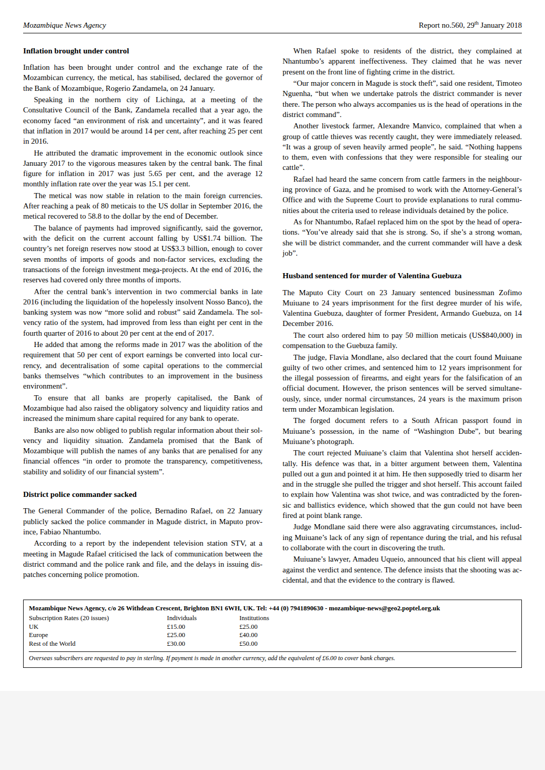Mozambique News Agency
Report no.560, 29th January 2018
Inflation brought under control
Inflation has been brought under control and the exchange rate of the Mozambican currency, the metical, has stabilised, declared the governor of the Bank of Mozambique, Rogerio Zandamela, on 24 January.
Speaking in the northern city of Lichinga, at a meeting of the Consultative Council of the Bank, Zandamela recalled that a year ago, the economy faced “an environment of risk and uncertainty”, and it was feared that inflation in 2017 would be around 14 per cent, after reaching 25 per cent in 2016.
He attributed the dramatic improvement in the economic outlook since January 2017 to the vigorous measures taken by the central bank. The final figure for inflation in 2017 was just 5.65 per cent, and the average 12 monthly inflation rate over the year was 15.1 per cent.
The metical was now stable in relation to the main foreign currencies. After reaching a peak of 80 meticais to the US dollar in September 2016, the metical recovered to 58.8 to the dollar by the end of December.
The balance of payments had improved significantly, said the governor, with the deficit on the current account falling by US$1.74 billion. The country’s net foreign reserves now stood at US$3.3 billion, enough to cover seven months of imports of goods and non-factor services, excluding the transactions of the foreign investment mega-projects. At the end of 2016, the reserves had covered only three months of imports.
After the central bank’s intervention in two commercial banks in late 2016 (including the liquidation of the hopelessly insolvent Nosso Banco), the banking system was now “more solid and robust” said Zandamela. The solvency ratio of the system, had improved from less than eight per cent in the fourth quarter of 2016 to about 20 per cent at the end of 2017.
He added that among the reforms made in 2017 was the abolition of the requirement that 50 per cent of export earnings be converted into local currency, and decentralisation of some capital operations to the commercial banks themselves “which contributes to an improvement in the business environment”.
To ensure that all banks are properly capitalised, the Bank of Mozambique had also raised the obligatory solvency and liquidity ratios and increased the minimum share capital required for any bank to operate.
Banks are also now obliged to publish regular information about their solvency and liquidity situation. Zandamela promised that the Bank of Mozambique will publish the names of any banks that are penalised for any financial offences “in order to promote the transparency, competitiveness, stability and solidity of our financial system”.
District police commander sacked
The General Commander of the police, Bernadino Rafael, on 22 January publicly sacked the police commander in Magude district, in Maputo province, Fabiao Nhantumbo.
According to a report by the independent television station STV, at a meeting in Magude Rafael criticised the lack of communication between the district command and the police rank and file, and the delays in issuing dispatches concerning police promotion.
When Rafael spoke to residents of the district, they complained at Nhantumbo’s apparent ineffectiveness. They claimed that he was never present on the front line of fighting crime in the district.
“Our major concern in Magude is stock theft”, said one resident, Timoteo Nguenha, “but when we undertake patrols the district commander is never there. The person who always accompanies us is the head of operations in the district command”.
Another livestock farmer, Alexandre Manvico, complained that when a group of cattle thieves was recently caught, they were immediately released. “It was a group of seven heavily armed people”, he said. “Nothing happens to them, even with confessions that they were responsible for stealing our cattle”.
Rafael had heard the same concern from cattle farmers in the neighbouring province of Gaza, and he promised to work with the Attorney-General’s Office and with the Supreme Court to provide explanations to rural communities about the criteria used to release individuals detained by the police.
As for Nhantumbo, Rafael replaced him on the spot by the head of operations. “You’ve already said that she is strong. So, if she’s a strong woman, she will be district commander, and the current commander will have a desk job”.
Husband sentenced for murder of Valentina Guebuza
The Maputo City Court on 23 January sentenced businessman Zofimo Muiuane to 24 years imprisonment for the first degree murder of his wife, Valentina Guebuza, daughter of former President, Armando Guebuza, on 14 December 2016.
The court also ordered him to pay 50 million meticais (US$840,000) in compensation to the Guebuza family.
The judge, Flavia Mondlane, also declared that the court found Muiuane guilty of two other crimes, and sentenced him to 12 years imprisonment for the illegal possession of firearms, and eight years for the falsification of an official document. However, the prison sentences will be served simultaneously, since, under normal circumstances, 24 years is the maximum prison term under Mozambican legislation.
The forged document refers to a South African passport found in Muiuane’s possession, in the name of “Washington Dube”, but bearing Muiuane’s photograph.
The court rejected Muiuane’s claim that Valentina shot herself accidentally. His defence was that, in a bitter argument between them, Valentina pulled out a gun and pointed it at him. He then supposedly tried to disarm her and in the struggle she pulled the trigger and shot herself. This account failed to explain how Valentina was shot twice, and was contradicted by the forensic and ballistics evidence, which showed that the gun could not have been fired at point blank range.
Judge Mondlane said there were also aggravating circumstances, including Muiuane’s lack of any sign of repentance during the trial, and his refusal to collaborate with the court in discovering the truth.
Muiuane’s lawyer, Amadeu Uqueio, announced that his client will appeal against the verdict and sentence. The defence insists that the shooting was accidental, and that the evidence to the contrary is flawed.
Mozambique News Agency, c/o 26 Withdean Crescent, Brighton BN1 6WH, UK. Tel: +44 (0) 7941890630 - mozambique-news@geo2.poptel.org.uk
| Subscription Rates (20 issues) | Individuals | Institutions |
| UK | £15.00 | £25.00 |
| Europe | £25.00 | £40.00 |
| Rest of the World | £30.00 | £50.00 |
Overseas subscribers are requested to pay in sterling. If payment is made in another currency, add the equivalent of £6.00 to cover bank charges.